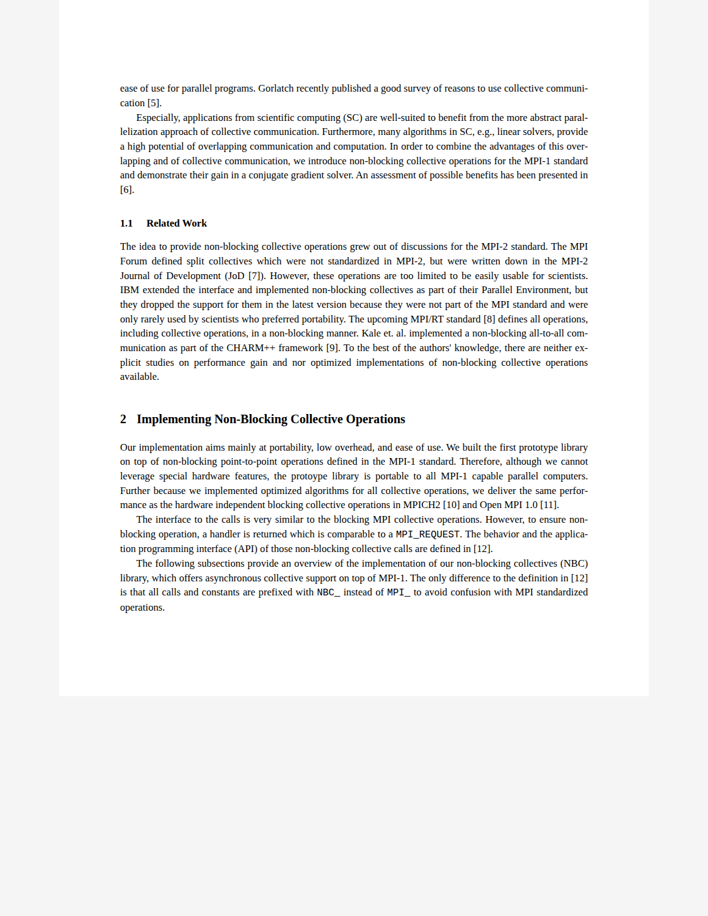ease of use for parallel programs. Gorlatch recently published a good survey of reasons to use collective communication [5].
Especially, applications from scientific computing (SC) are well-suited to benefit from the more abstract parallelization approach of collective communication. Furthermore, many algorithms in SC, e.g., linear solvers, provide a high potential of overlapping communication and computation. In order to combine the advantages of this overlapping and of collective communication, we introduce non-blocking collective operations for the MPI-1 standard and demonstrate their gain in a conjugate gradient solver. An assessment of possible benefits has been presented in [6].
1.1 Related Work
The idea to provide non-blocking collective operations grew out of discussions for the MPI-2 standard. The MPI Forum defined split collectives which were not standardized in MPI-2, but were written down in the MPI-2 Journal of Development (JoD [7]). However, these operations are too limited to be easily usable for scientists. IBM extended the interface and implemented non-blocking collectives as part of their Parallel Environment, but they dropped the support for them in the latest version because they were not part of the MPI standard and were only rarely used by scientists who preferred portability. The upcoming MPI/RT standard [8] defines all operations, including collective operations, in a non-blocking manner. Kale et. al. implemented a non-blocking all-to-all communication as part of the CHARM++ framework [9]. To the best of the authors' knowledge, there are neither explicit studies on performance gain and nor optimized implementations of non-blocking collective operations available.
2 Implementing Non-Blocking Collective Operations
Our implementation aims mainly at portability, low overhead, and ease of use. We built the first prototype library on top of non-blocking point-to-point operations defined in the MPI-1 standard. Therefore, although we cannot leverage special hardware features, the protoype library is portable to all MPI-1 capable parallel computers. Further because we implemented optimized algorithms for all collective operations, we deliver the same performance as the hardware independent blocking collective operations in MPICH2 [10] and Open MPI 1.0 [11].
The interface to the calls is very similar to the blocking MPI collective operations. However, to ensure non-blocking operation, a handler is returned which is comparable to a MPI_REQUEST. The behavior and the application programming interface (API) of those non-blocking collective calls are defined in [12].
The following subsections provide an overview of the implementation of our non-blocking collectives (NBC) library, which offers asynchronous collective support on top of MPI-1. The only difference to the definition in [12] is that all calls and constants are prefixed with NBC_ instead of MPI_ to avoid confusion with MPI standardized operations.